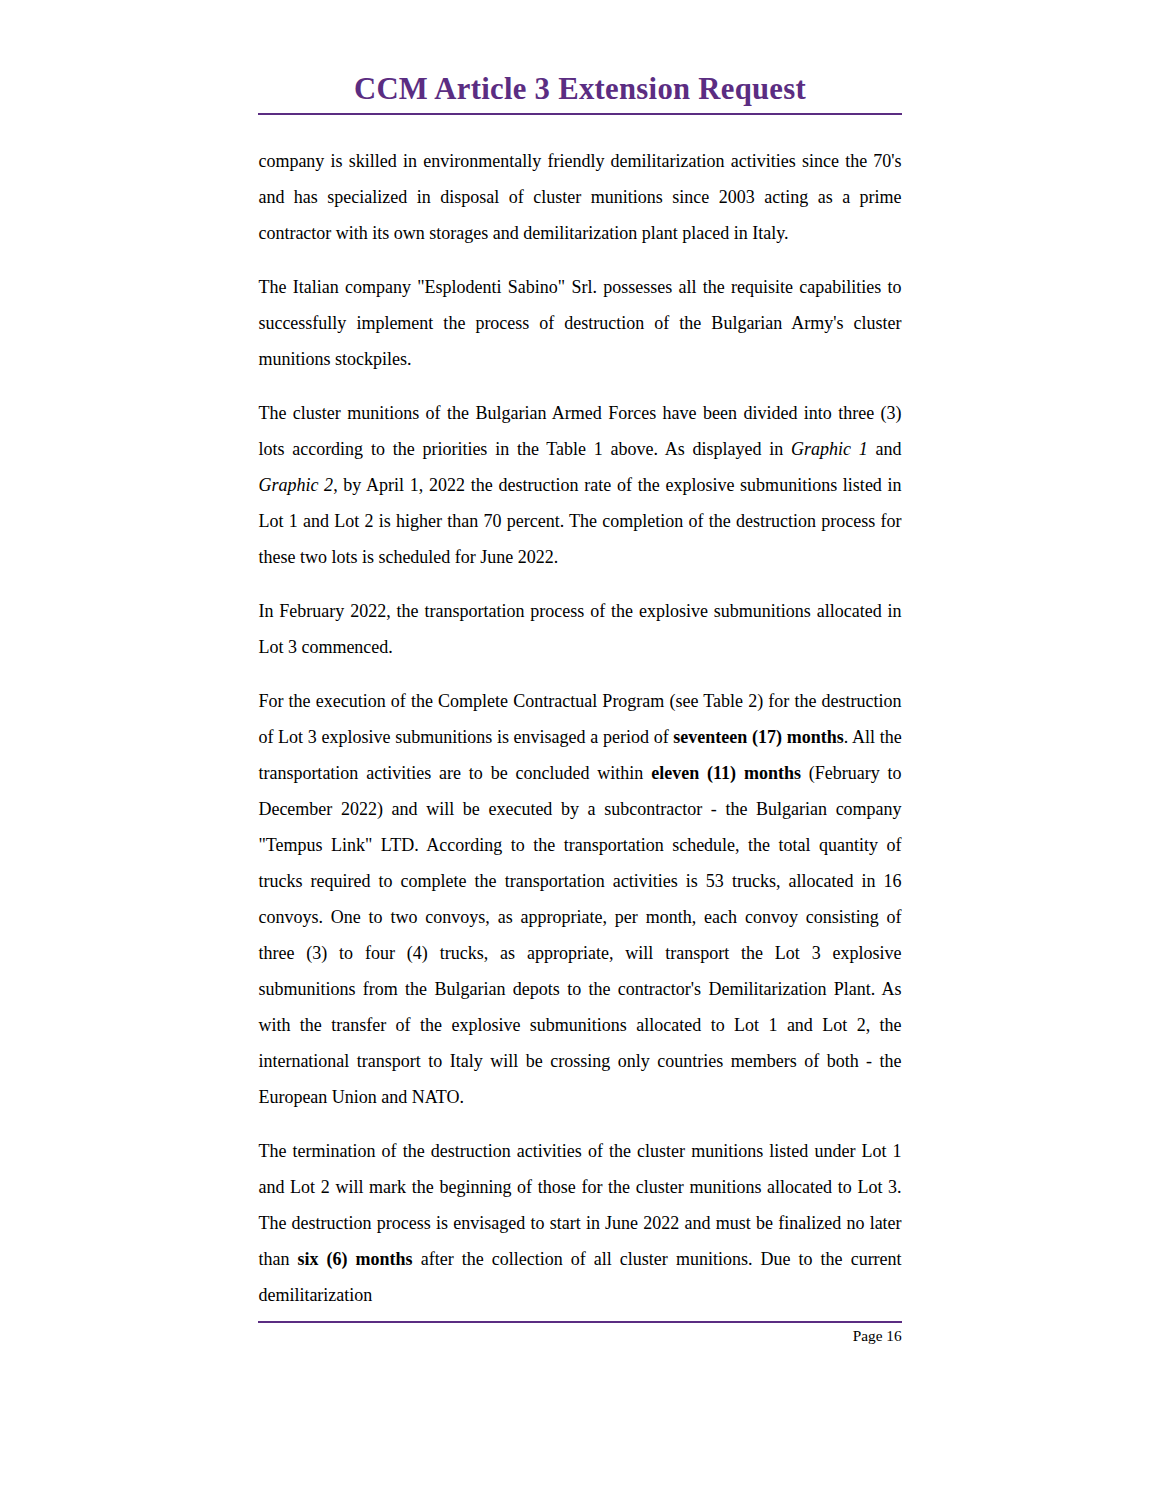CCM Article 3 Extension Request
company is skilled in environmentally friendly demilitarization activities since the 70's and has specialized in disposal of cluster munitions since 2003 acting as a prime contractor with its own storages and demilitarization plant placed in Italy.
The Italian company "Esplodenti Sabino" Srl. possesses all the requisite capabilities to successfully implement the process of destruction of the Bulgarian Army's cluster munitions stockpiles.
The cluster munitions of the Bulgarian Armed Forces have been divided into three (3) lots according to the priorities in the Table 1 above. As displayed in Graphic 1 and Graphic 2, by April 1, 2022 the destruction rate of the explosive submunitions listed in Lot 1 and Lot 2 is higher than 70 percent. The completion of the destruction process for these two lots is scheduled for June 2022.
In February 2022, the transportation process of the explosive submunitions allocated in Lot 3 commenced.
For the execution of the Complete Contractual Program (see Table 2) for the destruction of Lot 3 explosive submunitions is envisaged a period of seventeen (17) months. All the transportation activities are to be concluded within eleven (11) months (February to December 2022) and will be executed by a subcontractor - the Bulgarian company "Tempus Link" LTD. According to the transportation schedule, the total quantity of trucks required to complete the transportation activities is 53 trucks, allocated in 16 convoys. One to two convoys, as appropriate, per month, each convoy consisting of three (3) to four (4) trucks, as appropriate, will transport the Lot 3 explosive submunitions from the Bulgarian depots to the contractor's Demilitarization Plant. As with the transfer of the explosive submunitions allocated to Lot 1 and Lot 2, the international transport to Italy will be crossing only countries members of both - the European Union and NATO.
The termination of the destruction activities of the cluster munitions listed under Lot 1 and Lot 2 will mark the beginning of those for the cluster munitions allocated to Lot 3. The destruction process is envisaged to start in June 2022 and must be finalized no later than six (6) months after the collection of all cluster munitions. Due to the current demilitarization
Page 16